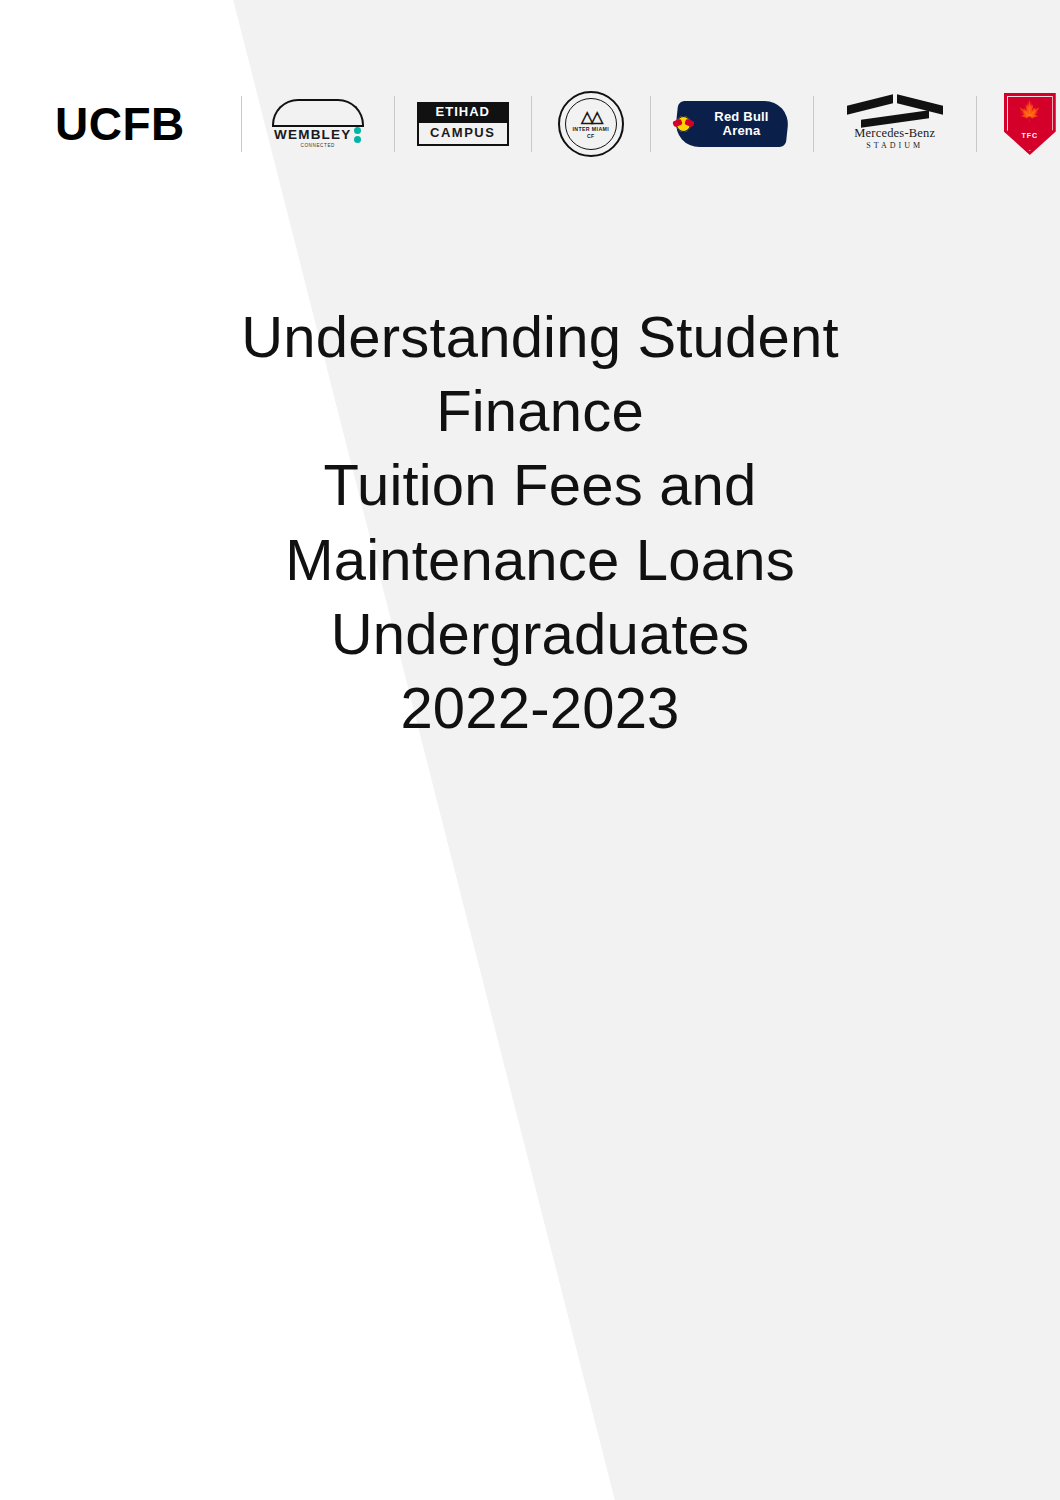UCFB
WEMBLEY
CONNECTED
ETIHAD
CAMPUS
△△ INTER MIAMI
CF
Red Bull Arena
Mercedes-Benz
STADIUM
🍁 TFC
Understanding Student Finance
Tuition Fees and
Maintenance Loans
Undergraduates
2022-2023